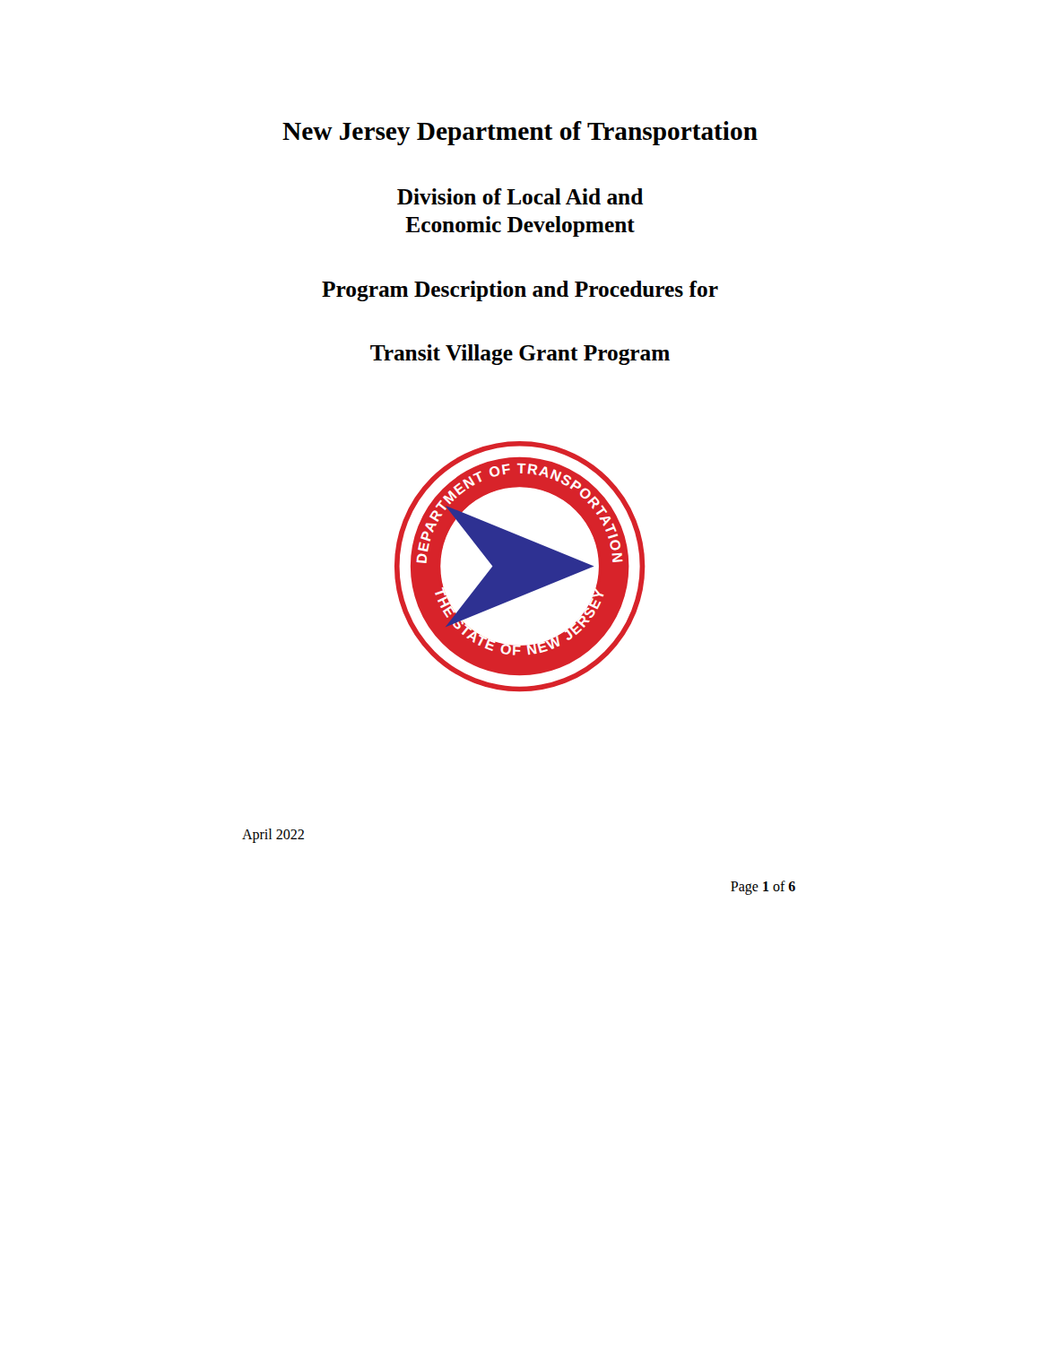New Jersey Department of Transportation
Division of Local Aid andEconomic Development
Program Description and Procedures for
Transit Village Grant Program
DEPARTMENT OF TRANSPORTATION THE STATE OF NEW JERSEY
April 2022
Page 1 of 6